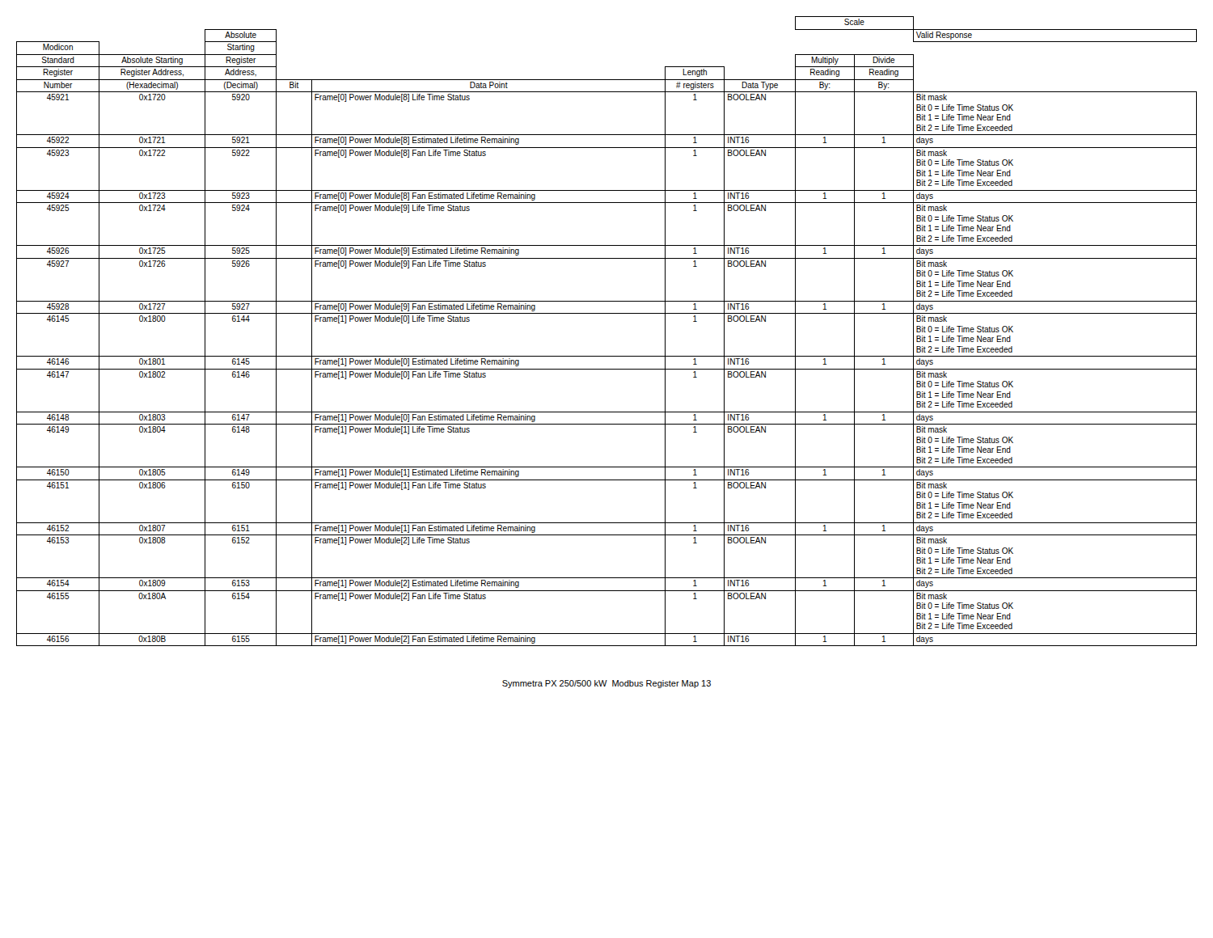| | | | | | | | Scale | |
| --- | --- | --- | --- | --- | --- | --- | --- | --- |
| | | Absolute | | | | | | | Valid Response |
| Modicon | | Starting | | | | | | | |
| Standard | Absolute Starting | Register | | | | | Multiply | Divide | |
| Register | Register Address, | Address, | | | Length | | Reading | Reading | |
| Number | (Hexadecimal) | (Decimal) | Bit | Data Point | # registers | Data Type | By: | By: | |
| 45921 | 0x1720 | 5920 | | Frame[0] Power Module[8] Life Time Status | 1 | BOOLEAN | | | Bit mask Bit 0 = Life Time Status OK Bit 1 = Life Time Near End Bit 2 = Life Time Exceeded |
| 45922 | 0x1721 | 5921 | | Frame[0] Power Module[8] Estimated Lifetime Remaining | 1 | INT16 | 1 | 1 | days |
| 45923 | 0x1722 | 5922 | | Frame[0] Power Module[8] Fan Life Time Status | 1 | BOOLEAN | | | Bit mask Bit 0 = Life Time Status OK Bit 1 = Life Time Near End Bit 2 = Life Time Exceeded |
| 45924 | 0x1723 | 5923 | | Frame[0] Power Module[8] Fan Estimated Lifetime Remaining | 1 | INT16 | 1 | 1 | days |
| 45925 | 0x1724 | 5924 | | Frame[0] Power Module[9] Life Time Status | 1 | BOOLEAN | | | Bit mask Bit 0 = Life Time Status OK Bit 1 = Life Time Near End Bit 2 = Life Time Exceeded |
| 45926 | 0x1725 | 5925 | | Frame[0] Power Module[9] Estimated Lifetime Remaining | 1 | INT16 | 1 | 1 | days |
| 45927 | 0x1726 | 5926 | | Frame[0] Power Module[9] Fan Life Time Status | 1 | BOOLEAN | | | Bit mask Bit 0 = Life Time Status OK Bit 1 = Life Time Near End Bit 2 = Life Time Exceeded |
| 45928 | 0x1727 | 5927 | | Frame[0] Power Module[9] Fan Estimated Lifetime Remaining | 1 | INT16 | 1 | 1 | days |
| 46145 | 0x1800 | 6144 | | Frame[1] Power Module[0] Life Time Status | 1 | BOOLEAN | | | Bit mask Bit 0 = Life Time Status OK Bit 1 = Life Time Near End Bit 2 = Life Time Exceeded |
| 46146 | 0x1801 | 6145 | | Frame[1] Power Module[0] Estimated Lifetime Remaining | 1 | INT16 | 1 | 1 | days |
| 46147 | 0x1802 | 6146 | | Frame[1] Power Module[0] Fan Life Time Status | 1 | BOOLEAN | | | Bit mask Bit 0 = Life Time Status OK Bit 1 = Life Time Near End Bit 2 = Life Time Exceeded |
| 46148 | 0x1803 | 6147 | | Frame[1] Power Module[0] Fan Estimated Lifetime Remaining | 1 | INT16 | 1 | 1 | days |
| 46149 | 0x1804 | 6148 | | Frame[1] Power Module[1] Life Time Status | 1 | BOOLEAN | | | Bit mask Bit 0 = Life Time Status OK Bit 1 = Life Time Near End Bit 2 = Life Time Exceeded |
| 46150 | 0x1805 | 6149 | | Frame[1] Power Module[1] Estimated Lifetime Remaining | 1 | INT16 | 1 | 1 | days |
| 46151 | 0x1806 | 6150 | | Frame[1] Power Module[1] Fan Life Time Status | 1 | BOOLEAN | | | Bit mask Bit 0 = Life Time Status OK Bit 1 = Life Time Near End Bit 2 = Life Time Exceeded |
| 46152 | 0x1807 | 6151 | | Frame[1] Power Module[1] Fan Estimated Lifetime Remaining | 1 | INT16 | 1 | 1 | days |
| 46153 | 0x1808 | 6152 | | Frame[1] Power Module[2] Life Time Status | 1 | BOOLEAN | | | Bit mask Bit 0 = Life Time Status OK Bit 1 = Life Time Near End Bit 2 = Life Time Exceeded |
| 46154 | 0x1809 | 6153 | | Frame[1] Power Module[2] Estimated Lifetime Remaining | 1 | INT16 | 1 | 1 | days |
| 46155 | 0x180A | 6154 | | Frame[1] Power Module[2] Fan Life Time Status | 1 | BOOLEAN | | | Bit mask Bit 0 = Life Time Status OK Bit 1 = Life Time Near End Bit 2 = Life Time Exceeded |
| 46156 | 0x180B | 6155 | | Frame[1] Power Module[2] Fan Estimated Lifetime Remaining | 1 | INT16 | 1 | 1 | days |
Symmetra PX 250/500 kW Modbus Register Map 13